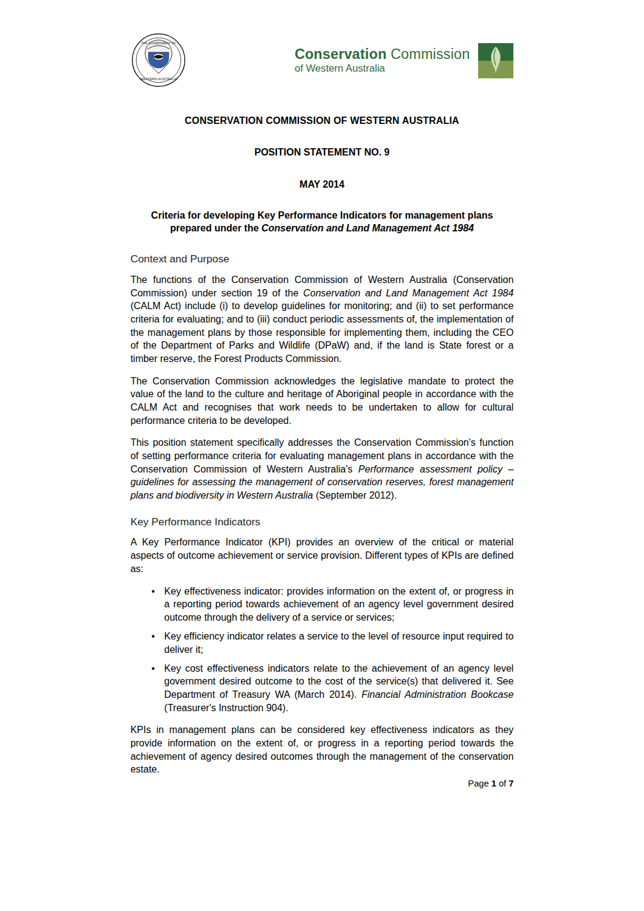WESTERN AUSTRALIA THE GOVERNMENT OF
Conservation Commission
of Western Australia
CONSERVATION COMMISSION OF WESTERN AUSTRALIA
POSITION STATEMENT NO. 9
MAY 2014
Criteria for developing Key Performance Indicators for management plans
prepared under the Conservation and Land Management Act 1984
Context and Purpose
The functions of the Conservation Commission of Western Australia (Conservation Commission) under section 19 of the Conservation and Land Management Act 1984 (CALM Act) include (i) to develop guidelines for monitoring; and (ii) to set performance criteria for evaluating; and to (iii) conduct periodic assessments of, the implementation of the management plans by those responsible for implementing them, including the CEO of the Department of Parks and Wildlife (DPaW) and, if the land is State forest or a timber reserve, the Forest Products Commission.
The Conservation Commission acknowledges the legislative mandate to protect the value of the land to the culture and heritage of Aboriginal people in accordance with the CALM Act and recognises that work needs to be undertaken to allow for cultural performance criteria to be developed.
This position statement specifically addresses the Conservation Commission's function of setting performance criteria for evaluating management plans in accordance with the Conservation Commission of Western Australia's Performance assessment policy – guidelines for assessing the management of conservation reserves, forest management plans and biodiversity in Western Australia (September 2012).
Key Performance Indicators
A Key Performance Indicator (KPI) provides an overview of the critical or material aspects of outcome achievement or service provision. Different types of KPIs are defined as:
Key effectiveness indicator: provides information on the extent of, or progress in a reporting period towards achievement of an agency level government desired outcome through the delivery of a service or services;
Key efficiency indicator relates a service to the level of resource input required to deliver it;
Key cost effectiveness indicators relate to the achievement of an agency level government desired outcome to the cost of the service(s) that delivered it. See Department of Treasury WA (March 2014). Financial Administration Bookcase (Treasurer's Instruction 904).
KPIs in management plans can be considered key effectiveness indicators as they provide information on the extent of, or progress in a reporting period towards the achievement of agency desired outcomes through the management of the conservation estate.
Page 1 of 7